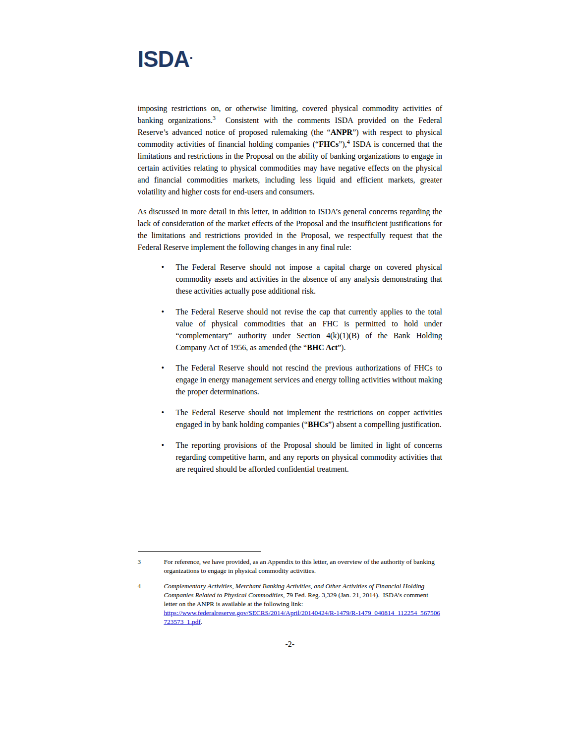ISDA.
imposing restrictions on, or otherwise limiting, covered physical commodity activities of banking organizations.3 Consistent with the comments ISDA provided on the Federal Reserve’s advanced notice of proposed rulemaking (the “ANPR”) with respect to physical commodity activities of financial holding companies (“FHCs”),4 ISDA is concerned that the limitations and restrictions in the Proposal on the ability of banking organizations to engage in certain activities relating to physical commodities may have negative effects on the physical and financial commodities markets, including less liquid and efficient markets, greater volatility and higher costs for end-users and consumers.
As discussed in more detail in this letter, in addition to ISDA’s general concerns regarding the lack of consideration of the market effects of the Proposal and the insufficient justifications for the limitations and restrictions provided in the Proposal, we respectfully request that the Federal Reserve implement the following changes in any final rule:
The Federal Reserve should not impose a capital charge on covered physical commodity assets and activities in the absence of any analysis demonstrating that these activities actually pose additional risk.
The Federal Reserve should not revise the cap that currently applies to the total value of physical commodities that an FHC is permitted to hold under “complementary” authority under Section 4(k)(1)(B) of the Bank Holding Company Act of 1956, as amended (the “BHC Act”).
The Federal Reserve should not rescind the previous authorizations of FHCs to engage in energy management services and energy tolling activities without making the proper determinations.
The Federal Reserve should not implement the restrictions on copper activities engaged in by bank holding companies (“BHCs”) absent a compelling justification.
The reporting provisions of the Proposal should be limited in light of concerns regarding competitive harm, and any reports on physical commodity activities that are required should be afforded confidential treatment.
3
For reference, we have provided, as an Appendix to this letter, an overview of the authority of banking organizations to engage in physical commodity activities.
4
Complementary Activities, Merchant Banking Activities, and Other Activities of Financial Holding Companies Related to Physical Commodities, 79 Fed. Reg. 3,329 (Jan. 21, 2014). ISDA’s comment letter on the ANPR is available at the following link:
https://www.federalreserve.gov/SECRS/2014/April/20140424/R-1479/R-1479_040814_112254_567506723573_1.pdf.
-2-